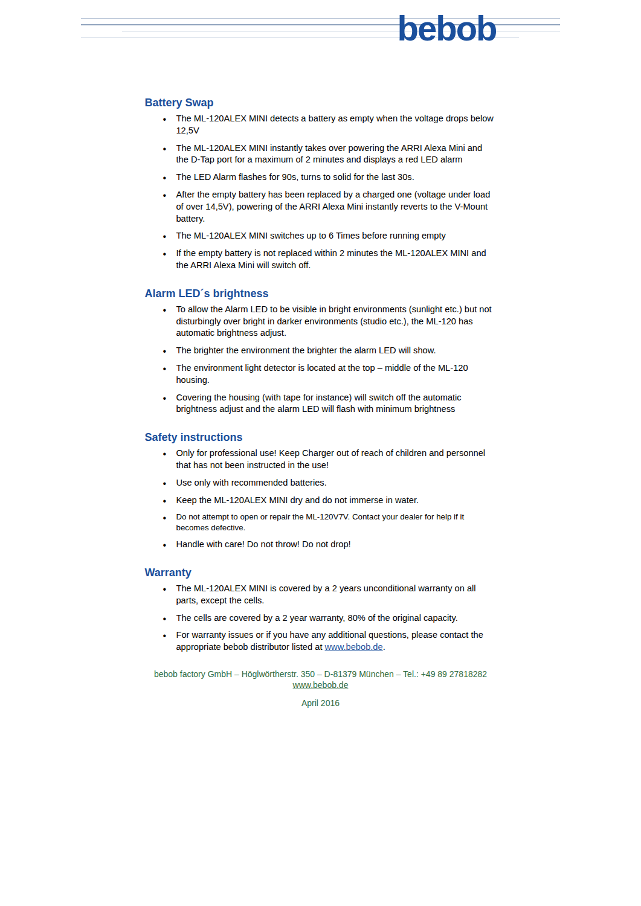bebob
Battery Swap
The ML-120ALEX MINI detects a battery as empty when the voltage drops below 12,5V
The ML-120ALEX MINI instantly takes over powering the ARRI Alexa Mini and the D-Tap port for a maximum of 2 minutes and displays a red LED alarm
The LED Alarm flashes for 90s, turns to solid for the last 30s.
After the empty battery has been replaced by a charged one (voltage under load of over 14,5V), powering of the ARRI Alexa Mini instantly reverts to the V-Mount battery.
The ML-120ALEX MINI switches up to 6 Times before running empty
If the empty battery is not replaced within 2 minutes the ML-120ALEX MINI and the ARRI Alexa Mini will switch off.
Alarm LED´s brightness
To allow the Alarm LED to be visible in bright environments (sunlight etc.) but not disturbingly over bright in darker environments (studio etc.), the ML-120 has automatic brightness adjust.
The brighter the environment the brighter the alarm LED will show.
The environment light detector is located at the top – middle of the ML-120 housing.
Covering the housing (with tape for instance) will switch off the automatic brightness adjust and the alarm LED will flash with minimum brightness
Safety instructions
Only for professional use! Keep Charger out of reach of children and personnel that has not been instructed in the use!
Use only with recommended batteries.
Keep the ML-120ALEX MINI dry and do not immerse in water.
Do not attempt to open or repair the ML-120V7V. Contact your dealer for help if it becomes defective.
Handle with care! Do not throw! Do not drop!
Warranty
The ML-120ALEX MINI is covered by a 2 years unconditional warranty on all parts, except the cells.
The cells are covered by a 2 year warranty, 80% of the original capacity.
For warranty issues or if you have any additional questions, please contact the appropriate bebob distributor listed at www.bebob.de.
bebob factory GmbH – Höglwörtherstr. 350 – D-81379 München – Tel.: +49 89 27818282
www.bebob.de
April 2016